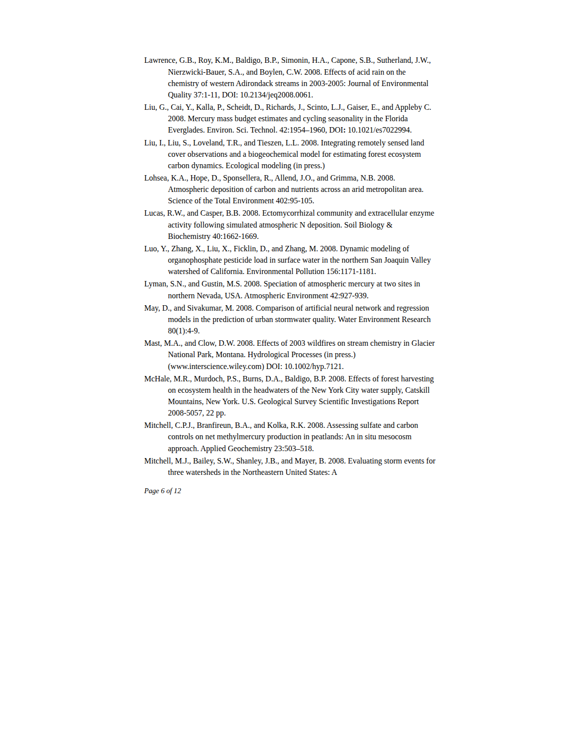Lawrence, G.B., Roy, K.M., Baldigo, B.P., Simonin, H.A., Capone, S.B., Sutherland, J.W., Nierzwicki-Bauer, S.A., and Boylen, C.W. 2008. Effects of acid rain on the chemistry of western Adirondack streams in 2003-2005: Journal of Environmental Quality 37:1-11, DOI: 10.2134/jeq2008.0061.
Liu, G., Cai, Y., Kalla, P., Scheidt, D., Richards, J., Scinto, L.J., Gaiser, E., and Appleby C. 2008. Mercury mass budget estimates and cycling seasonality in the Florida Everglades. Environ. Sci. Technol. 42:1954–1960, DOI: 10.1021/es7022994.
Liu, I., Liu, S., Loveland, T.R., and Tieszen, L.L. 2008. Integrating remotely sensed land cover observations and a biogeochemical model for estimating forest ecosystem carbon dynamics. Ecological modeling (in press.)
Lohsea, K.A., Hope, D., Sponsellera, R., Allend, J.O., and Grimma, N.B. 2008. Atmospheric deposition of carbon and nutrients across an arid metropolitan area. Science of the Total Environment 402:95-105.
Lucas, R.W., and Casper, B.B. 2008. Ectomycorrhizal community and extracellular enzyme activity following simulated atmospheric N deposition. Soil Biology & Biochemistry 40:1662-1669.
Luo, Y., Zhang, X., Liu, X., Ficklin, D., and Zhang, M. 2008. Dynamic modeling of organophosphate pesticide load in surface water in the northern San Joaquin Valley watershed of California. Environmental Pollution 156:1171-1181.
Lyman, S.N., and Gustin, M.S. 2008. Speciation of atmospheric mercury at two sites in northern Nevada, USA. Atmospheric Environment 42:927-939.
May, D., and Sivakumar, M. 2008. Comparison of artificial neural network and regression models in the prediction of urban stormwater quality. Water Environment Research 80(1):4-9.
Mast, M.A., and Clow, D.W. 2008. Effects of 2003 wildfires on stream chemistry in Glacier National Park, Montana. Hydrological Processes (in press.) (www.interscience.wiley.com) DOI: 10.1002/hyp.7121.
McHale, M.R., Murdoch, P.S., Burns, D.A., Baldigo, B.P. 2008. Effects of forest harvesting on ecosystem health in the headwaters of the New York City water supply, Catskill Mountains, New York. U.S. Geological Survey Scientific Investigations Report 2008-5057, 22 pp.
Mitchell, C.P.J., Branfireun, B.A., and Kolka, R.K. 2008. Assessing sulfate and carbon controls on net methylmercury production in peatlands: An in situ mesocosm approach. Applied Geochemistry 23:503–518.
Mitchell, M.J., Bailey, S.W., Shanley, J.B., and Mayer, B. 2008. Evaluating storm events for three watersheds in the Northeastern United States: A
Page 6 of 12